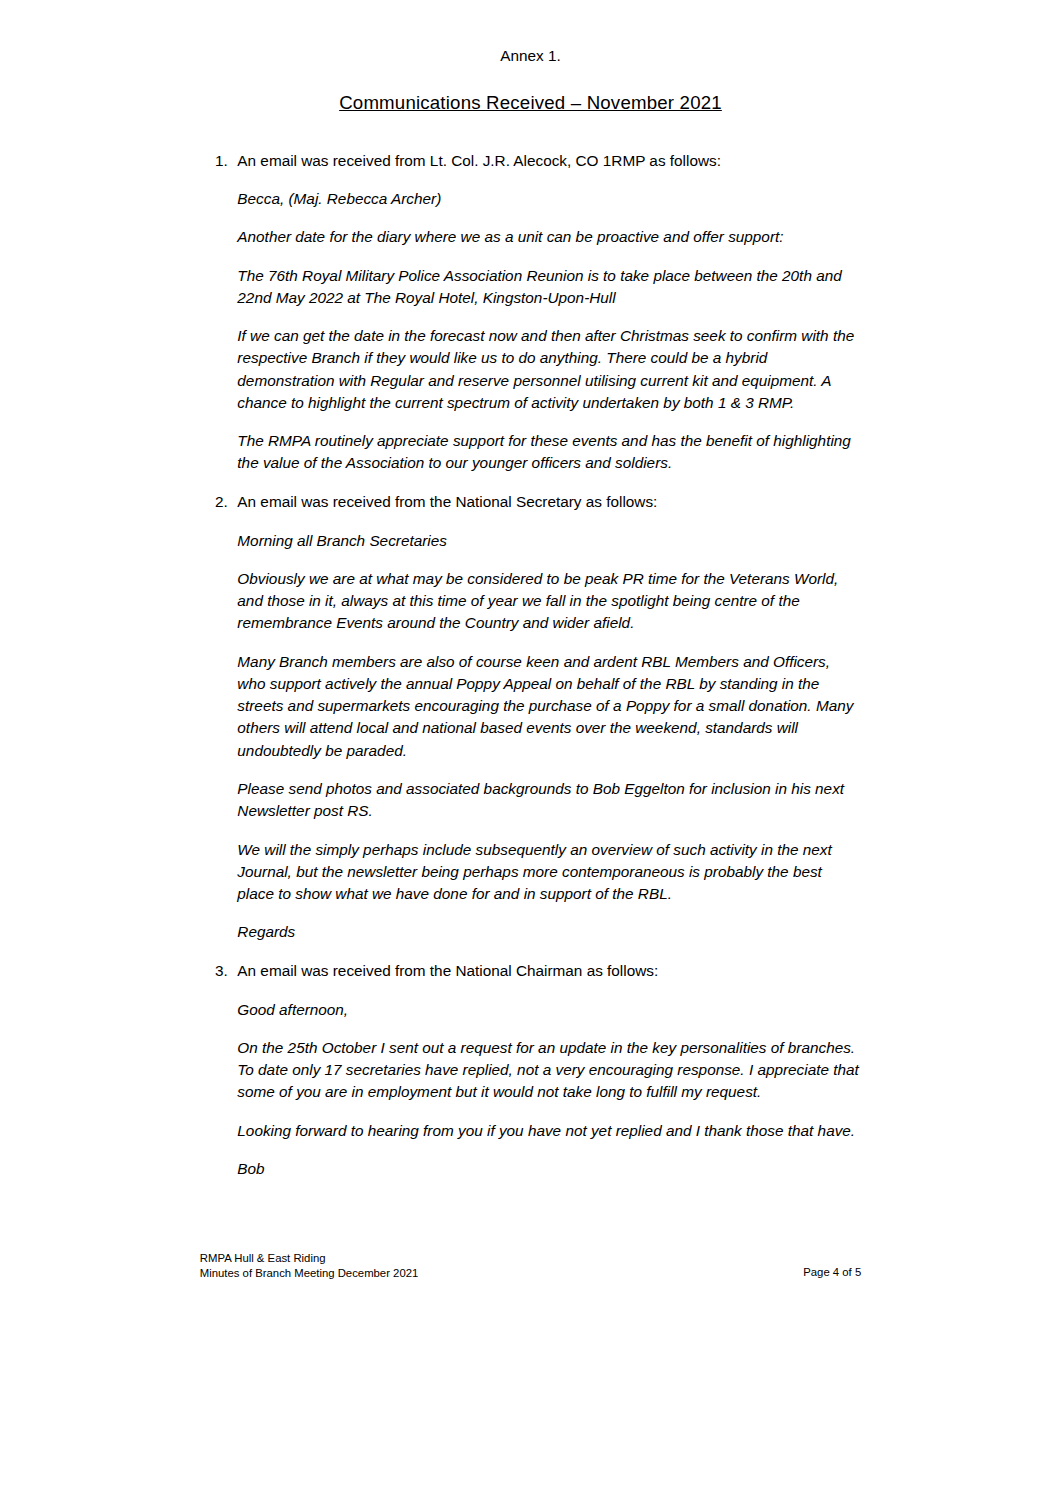Annex 1.
Communications Received – November 2021
An email was received from Lt. Col. J.R. Alecock, CO 1RMP as follows:
Becca, (Maj. Rebecca Archer)
Another date for the diary where we as a unit can be proactive and offer support:
The 76th Royal Military Police Association Reunion is to take place between the 20th and 22nd May 2022 at The Royal Hotel, Kingston-Upon-Hull
If we can get the date in the forecast now and then after Christmas seek to confirm with the respective Branch if they would like us to do anything. There could be a hybrid demonstration with Regular and reserve personnel utilising current kit and equipment. A chance to highlight the current spectrum of activity undertaken by both 1 & 3 RMP.
The RMPA routinely appreciate support for these events and has the benefit of highlighting the value of the Association to our younger officers and soldiers.
An email was received from the National Secretary as follows:
Morning all Branch Secretaries
Obviously we are at what may be considered to be peak PR time for the Veterans World, and those in it, always at this time of year we fall in the spotlight being centre of the remembrance Events around the Country and wider afield.
Many Branch members are also of course keen and ardent RBL Members and Officers, who support actively the annual Poppy Appeal on behalf of the RBL by standing in the streets and supermarkets encouraging the purchase of a Poppy for a small donation. Many others will attend local and national based events over the weekend, standards will undoubtedly be paraded.
Please send photos and associated backgrounds to Bob Eggelton for inclusion in his next Newsletter post RS.
We will the simply perhaps include subsequently an overview of such activity in the next Journal, but the newsletter being perhaps more contemporaneous is probably the best place to show what we have done for and in support of the RBL.
Regards
An email was received from the National Chairman as follows:
Good afternoon,
On the 25th October I sent out a request for an update in the key personalities of branches. To date only 17 secretaries have replied, not a very encouraging response. I appreciate that some of you are in employment but it would not take long to fulfill my request.
Looking forward to hearing from you if you have not yet replied and I thank those that have.
Bob
RMPA Hull & East Riding
Minutes of Branch Meeting December 2021
Page 4 of 5